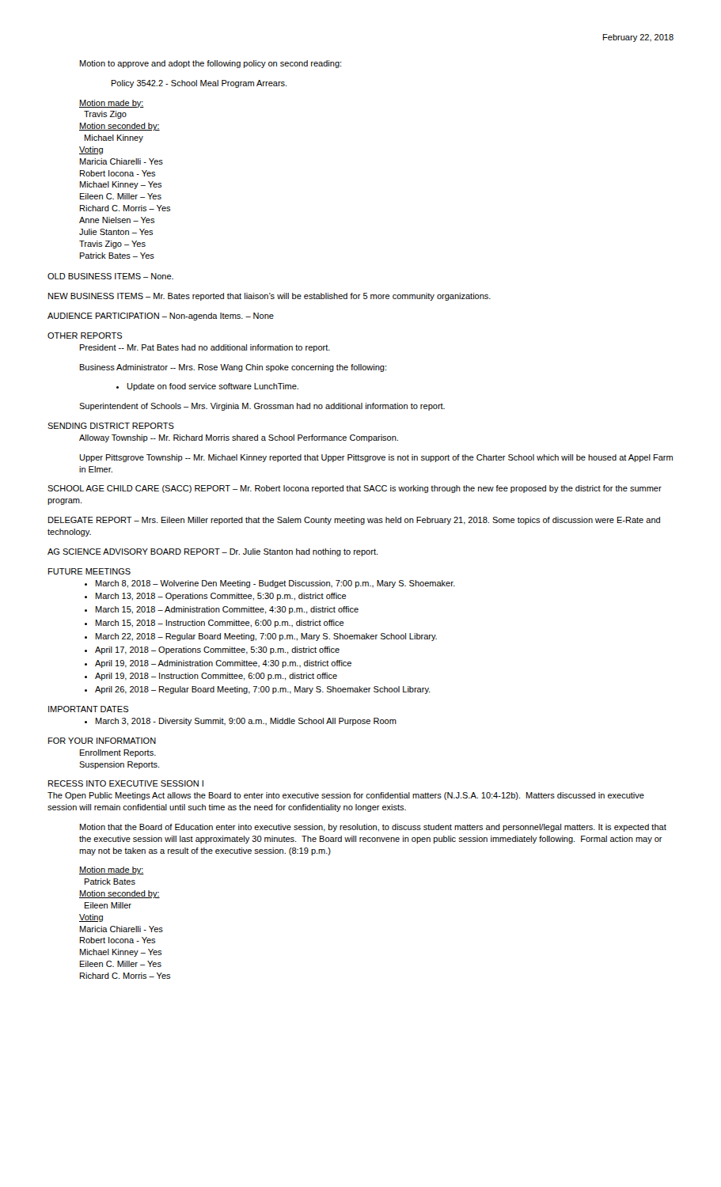February 22, 2018
Motion to approve and adopt the following policy on second reading:
Policy 3542.2 - School Meal Program Arrears.
Motion made by: Travis Zigo Motion seconded by: Michael Kinney Voting Maricia Chiarelli - Yes Robert Iocona - Yes Michael Kinney – Yes Eileen C. Miller – Yes Richard C. Morris – Yes Anne Nielsen – Yes Julie Stanton – Yes Travis Zigo – Yes Patrick Bates – Yes
OLD BUSINESS ITEMS – None.
NEW BUSINESS ITEMS – Mr. Bates reported that liaison’s will be established for 5 more community organizations.
AUDIENCE PARTICIPATION – Non-agenda Items. – None
OTHER REPORTS
President -- Mr. Pat Bates had no additional information to report.
Business Administrator -- Mrs. Rose Wang Chin spoke concerning the following:
Update on food service software LunchTime.
Superintendent of Schools – Mrs. Virginia M. Grossman had no additional information to report.
SENDING DISTRICT REPORTS
Alloway Township -- Mr. Richard Morris shared a School Performance Comparison.
Upper Pittsgrove Township -- Mr. Michael Kinney reported that Upper Pittsgrove is not in support of the Charter School which will be housed at Appel Farm in Elmer.
SCHOOL AGE CHILD CARE (SACC) REPORT – Mr. Robert Iocona reported that SACC is working through the new fee proposed by the district for the summer program.
DELEGATE REPORT – Mrs. Eileen Miller reported that the Salem County meeting was held on February 21, 2018. Some topics of discussion were E-Rate and technology.
AG SCIENCE ADVISORY BOARD REPORT – Dr. Julie Stanton had nothing to report.
FUTURE MEETINGS
March 8, 2018 – Wolverine Den Meeting - Budget Discussion, 7:00 p.m., Mary S. Shoemaker.
March 13, 2018 – Operations Committee, 5:30 p.m., district office
March 15, 2018 – Administration Committee, 4:30 p.m., district office
March 15, 2018 – Instruction Committee, 6:00 p.m., district office
March 22, 2018 – Regular Board Meeting, 7:00 p.m., Mary S. Shoemaker School Library.
April 17, 2018 – Operations Committee, 5:30 p.m., district office
April 19, 2018 – Administration Committee, 4:30 p.m., district office
April 19, 2018 – Instruction Committee, 6:00 p.m., district office
April 26, 2018 – Regular Board Meeting, 7:00 p.m., Mary S. Shoemaker School Library.
IMPORTANT DATES
March 3, 2018 - Diversity Summit, 9:00 a.m., Middle School All Purpose Room
FOR YOUR INFORMATION
Enrollment Reports.
Suspension Reports.
RECESS INTO EXECUTIVE SESSION I
The Open Public Meetings Act allows the Board to enter into executive session for confidential matters (N.J.S.A. 10:4-12b). Matters discussed in executive session will remain confidential until such time as the need for confidentiality no longer exists.
Motion that the Board of Education enter into executive session, by resolution, to discuss student matters and personnel/legal matters. It is expected that the executive session will last approximately 30 minutes. The Board will reconvene in open public session immediately following. Formal action may or may not be taken as a result of the executive session. (8:19 p.m.)
Motion made by: Patrick Bates Motion seconded by: Eileen Miller Voting Maricia Chiarelli - Yes Robert Iocona - Yes Michael Kinney – Yes Eileen C. Miller – Yes Richard C. Morris – Yes